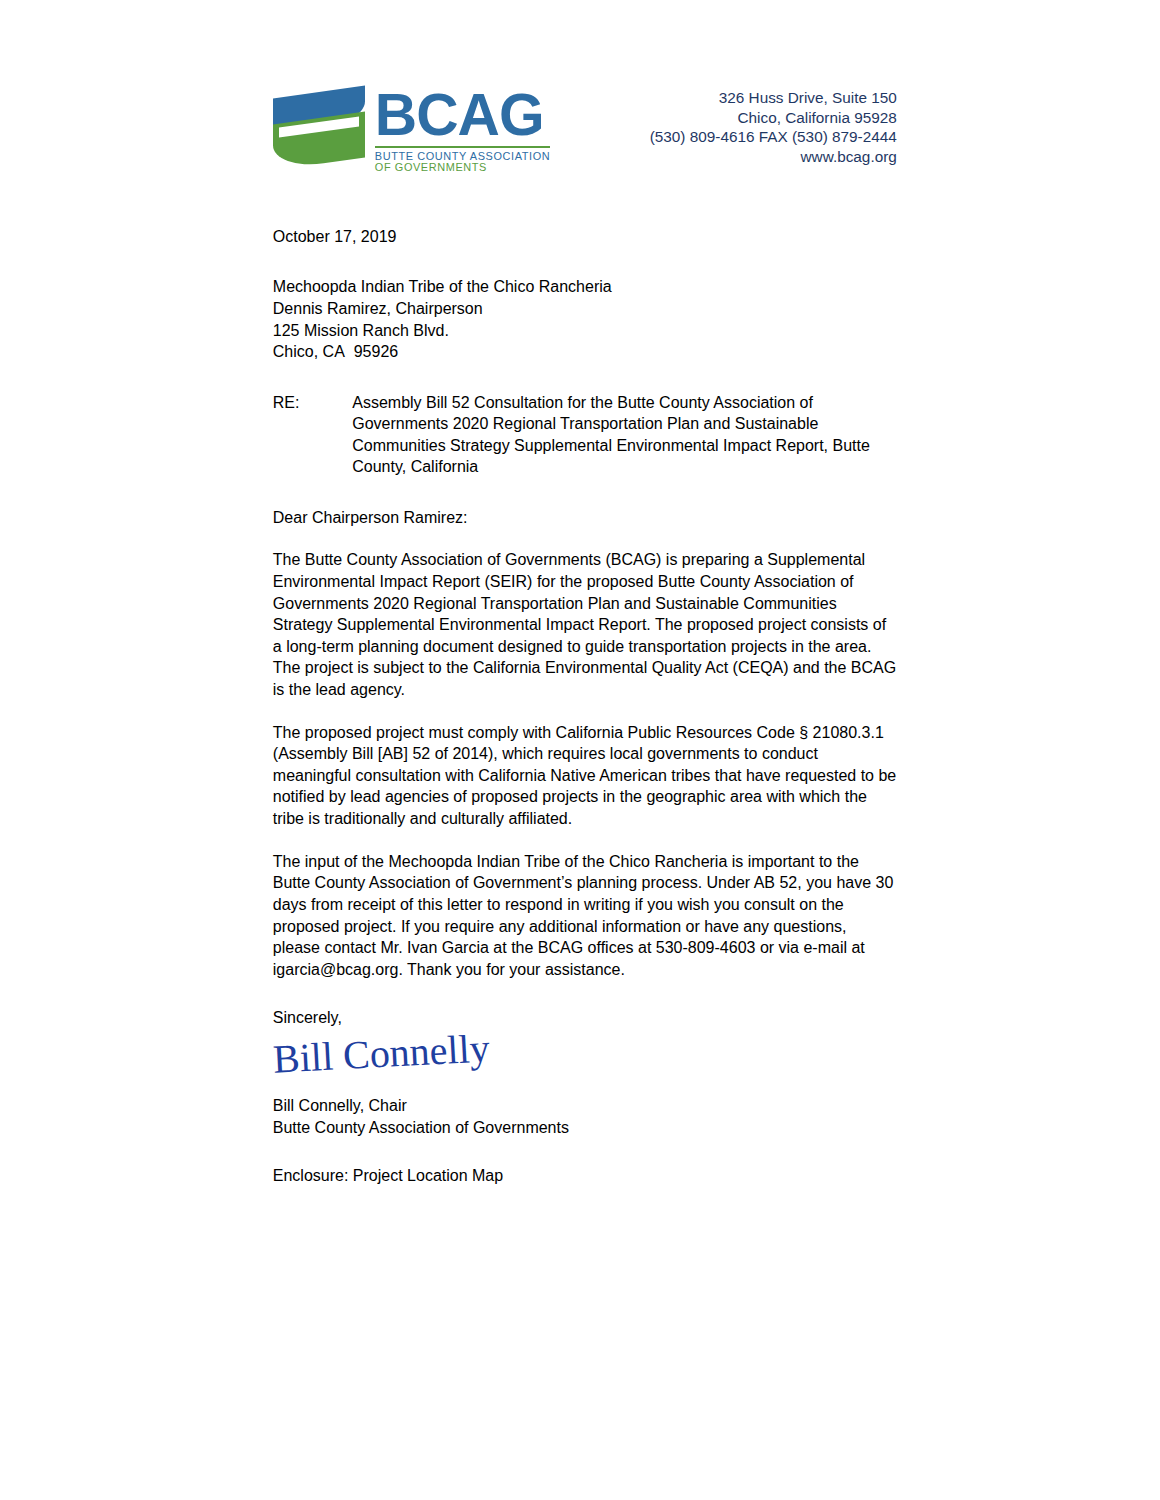BCAG
Butte County Association of Governments
326 Huss Drive, Suite 150
Chico, California 95928
(530) 809-4616 FAX (530) 879-2444
www.bcag.org
October 17, 2019
Mechoopda Indian Tribe of the Chico Rancheria
Dennis Ramirez, Chairperson
125 Mission Ranch Blvd.
Chico, CA 95926
RE:
Assembly Bill 52 Consultation for the Butte County Association of Governments 2020 Regional Transportation Plan and Sustainable Communities Strategy Supplemental Environmental Impact Report, Butte County, California
Dear Chairperson Ramirez:
The Butte County Association of Governments (BCAG) is preparing a Supplemental Environmental Impact Report (SEIR) for the proposed Butte County Association of Governments 2020 Regional Transportation Plan and Sustainable Communities Strategy Supplemental Environmental Impact Report. The proposed project consists of a long-term planning document designed to guide transportation projects in the area. The project is subject to the California Environmental Quality Act (CEQA) and the BCAG is the lead agency.
The proposed project must comply with California Public Resources Code § 21080.3.1 (Assembly Bill [AB] 52 of 2014), which requires local governments to conduct meaningful consultation with California Native American tribes that have requested to be notified by lead agencies of proposed projects in the geographic area with which the tribe is traditionally and culturally affiliated.
The input of the Mechoopda Indian Tribe of the Chico Rancheria is important to the Butte County Association of Government’s planning process. Under AB 52, you have 30 days from receipt of this letter to respond in writing if you wish you consult on the proposed project. If you require any additional information or have any questions, please contact Mr. Ivan Garcia at the BCAG offices at 530-809-4603 or via e-mail at igarcia@bcag.org. Thank you for your assistance.
Sincerely,
Bill Connelly
Bill Connelly, Chair
Butte County Association of Governments
Enclosure: Project Location Map